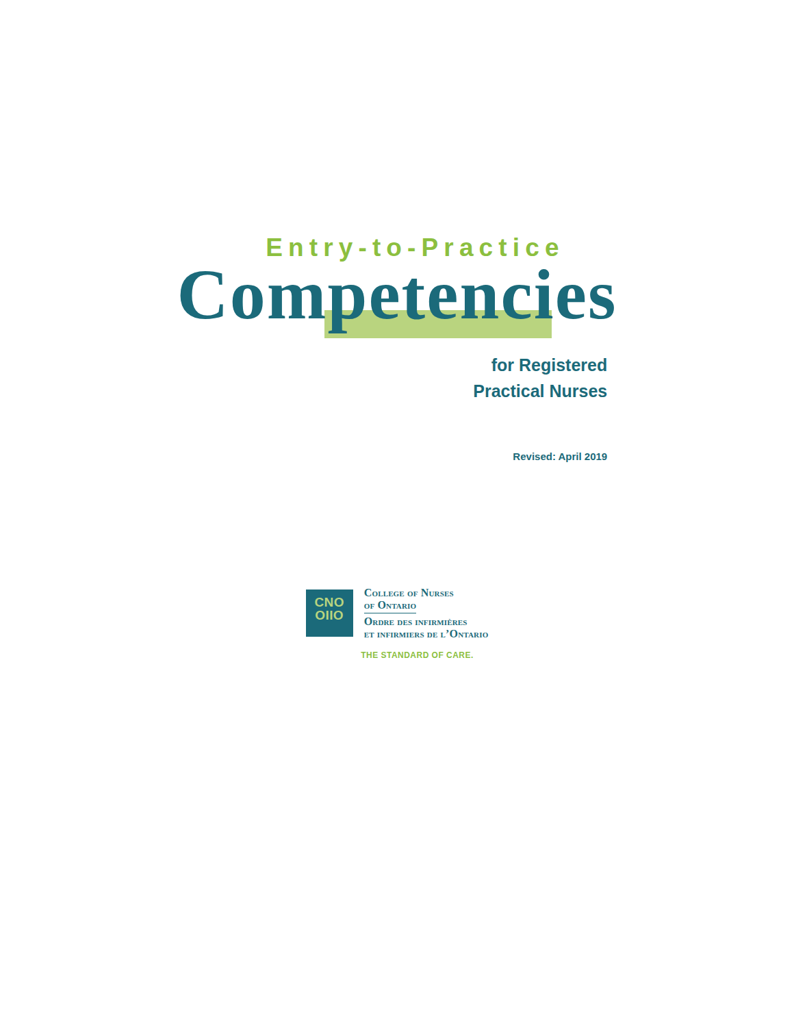Entry-to-Practice
Competencies
for Registered
Practical Nurses
Revised: April 2019
CNO OIIO
College of Nurses
of Ontario
Ordre des infirmières
et infirmiers de l’Ontario
The standard of care.